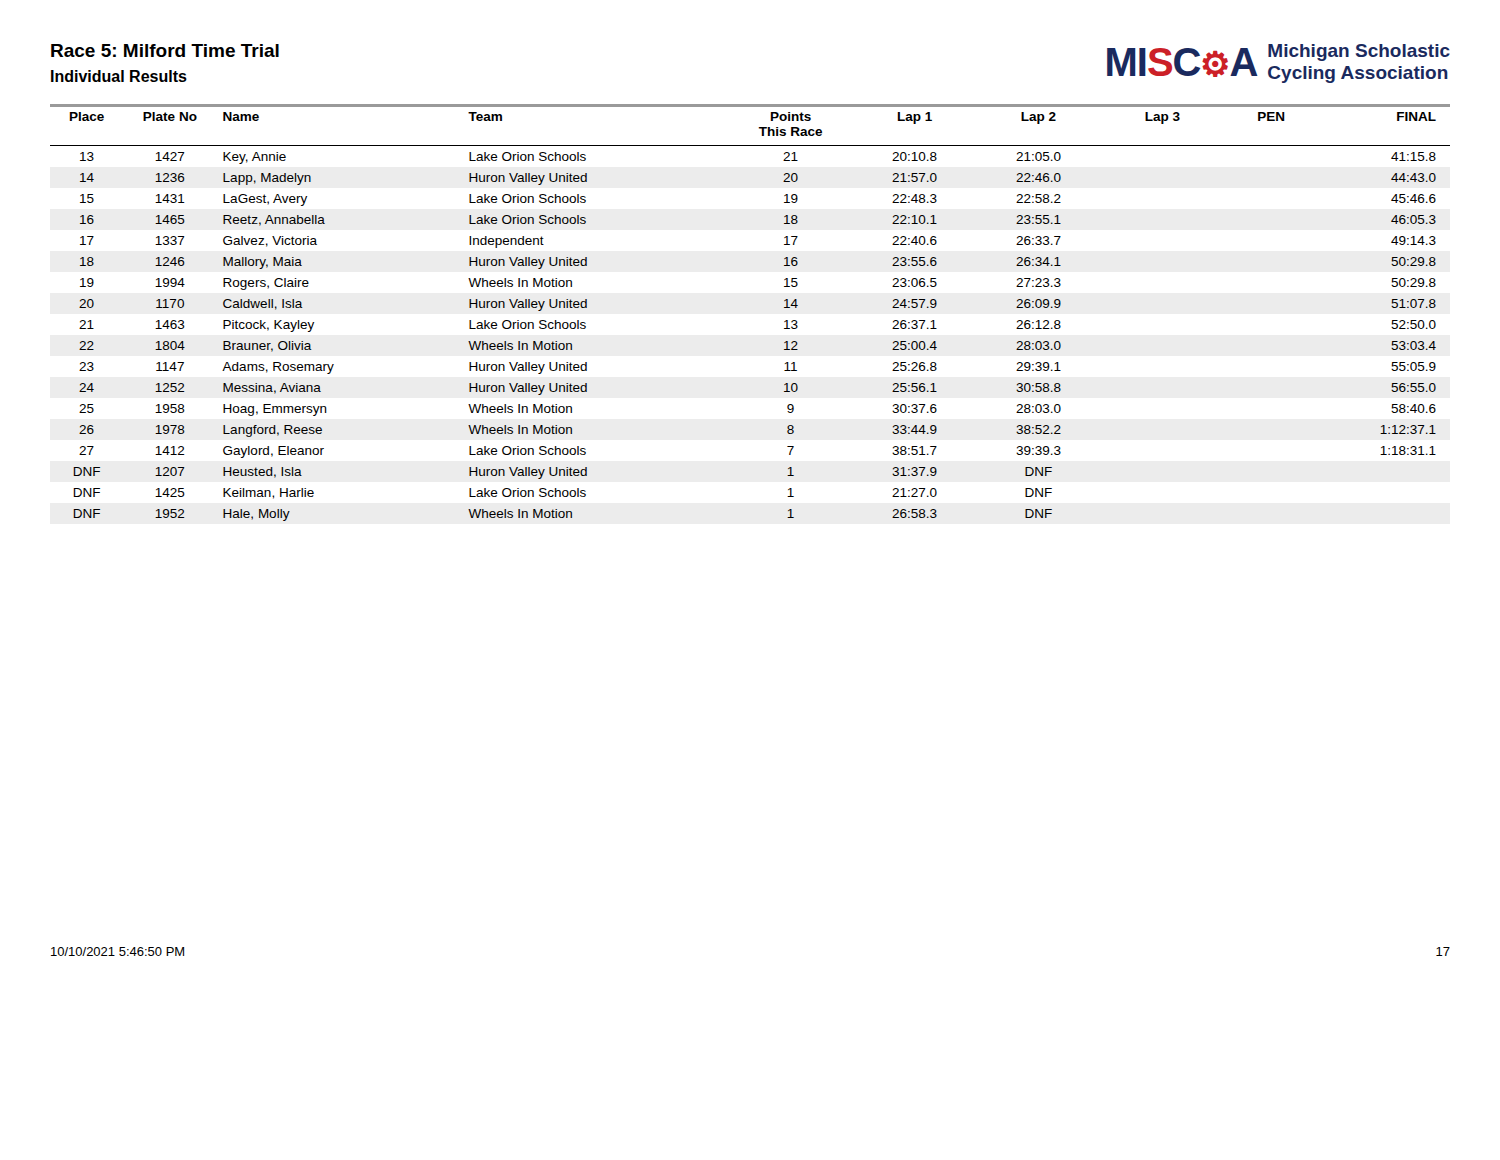Race 5: Milford Time Trial
Individual Results
MISC⚙A
Michigan Scholastic Cycling Association
| Place | Plate No | Name | Team | Points This Race | Lap 1 | Lap 2 | Lap 3 | PEN | FINAL |
| --- | --- | --- | --- | --- | --- | --- | --- | --- | --- |
| 13 | 1427 | Key, Annie | Lake Orion Schools | 21 | 20:10.8 | 21:05.0 | | | 41:15.8 |
| 14 | 1236 | Lapp, Madelyn | Huron Valley United | 20 | 21:57.0 | 22:46.0 | | | 44:43.0 |
| 15 | 1431 | LaGest, Avery | Lake Orion Schools | 19 | 22:48.3 | 22:58.2 | | | 45:46.6 |
| 16 | 1465 | Reetz, Annabella | Lake Orion Schools | 18 | 22:10.1 | 23:55.1 | | | 46:05.3 |
| 17 | 1337 | Galvez, Victoria | Independent | 17 | 22:40.6 | 26:33.7 | | | 49:14.3 |
| 18 | 1246 | Mallory, Maia | Huron Valley United | 16 | 23:55.6 | 26:34.1 | | | 50:29.8 |
| 19 | 1994 | Rogers, Claire | Wheels In Motion | 15 | 23:06.5 | 27:23.3 | | | 50:29.8 |
| 20 | 1170 | Caldwell, Isla | Huron Valley United | 14 | 24:57.9 | 26:09.9 | | | 51:07.8 |
| 21 | 1463 | Pitcock, Kayley | Lake Orion Schools | 13 | 26:37.1 | 26:12.8 | | | 52:50.0 |
| 22 | 1804 | Brauner, Olivia | Wheels In Motion | 12 | 25:00.4 | 28:03.0 | | | 53:03.4 |
| 23 | 1147 | Adams, Rosemary | Huron Valley United | 11 | 25:26.8 | 29:39.1 | | | 55:05.9 |
| 24 | 1252 | Messina, Aviana | Huron Valley United | 10 | 25:56.1 | 30:58.8 | | | 56:55.0 |
| 25 | 1958 | Hoag, Emmersyn | Wheels In Motion | 9 | 30:37.6 | 28:03.0 | | | 58:40.6 |
| 26 | 1978 | Langford, Reese | Wheels In Motion | 8 | 33:44.9 | 38:52.2 | | | 1:12:37.1 |
| 27 | 1412 | Gaylord, Eleanor | Lake Orion Schools | 7 | 38:51.7 | 39:39.3 | | | 1:18:31.1 |
| DNF | 1207 | Heusted, Isla | Huron Valley United | 1 | 31:37.9 | DNF | | | |
| DNF | 1425 | Keilman, Harlie | Lake Orion Schools | 1 | 21:27.0 | DNF | | | |
| DNF | 1952 | Hale, Molly | Wheels In Motion | 1 | 26:58.3 | DNF | | | |
10/10/2021 5:46:50 PM
17